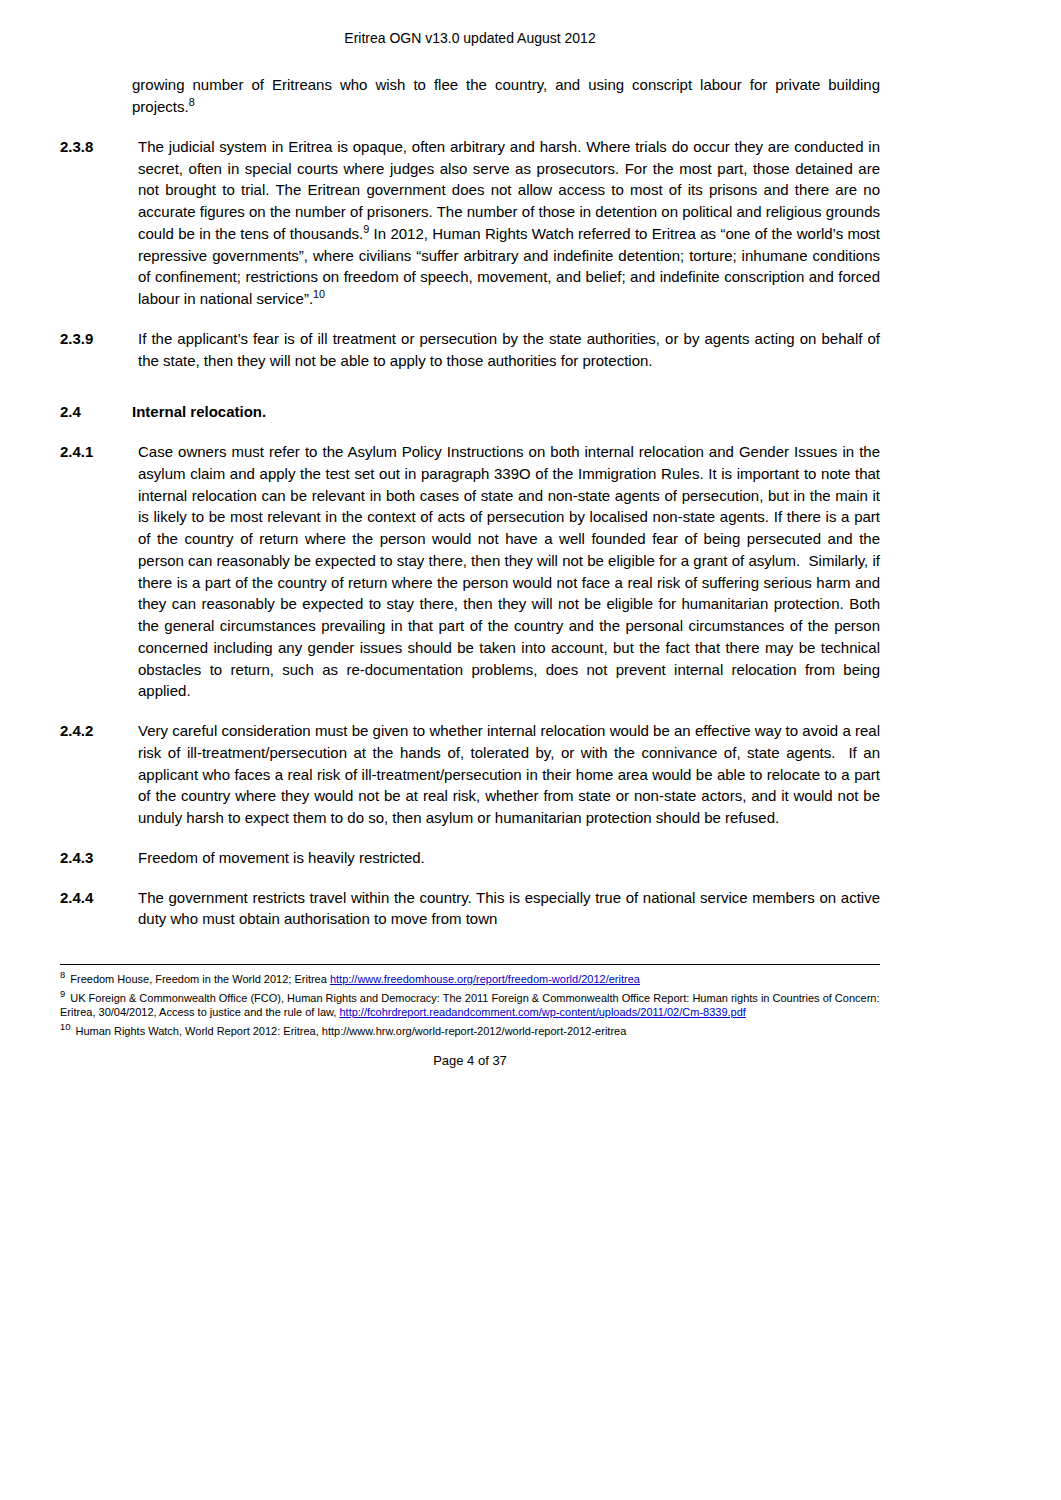Eritrea OGN v13.0 updated August 2012
growing number of Eritreans who wish to flee the country, and using conscript labour for private building projects.8
2.3.8
The judicial system in Eritrea is opaque, often arbitrary and harsh. Where trials do occur they are conducted in secret, often in special courts where judges also serve as prosecutors. For the most part, those detained are not brought to trial. The Eritrean government does not allow access to most of its prisons and there are no accurate figures on the number of prisoners. The number of those in detention on political and religious grounds could be in the tens of thousands.9 In 2012, Human Rights Watch referred to Eritrea as “one of the world’s most repressive governments”, where civilians “suffer arbitrary and indefinite detention; torture; inhumane conditions of confinement; restrictions on freedom of speech, movement, and belief; and indefinite conscription and forced labour in national service”.10
2.3.9
If the applicant’s fear is of ill treatment or persecution by the state authorities, or by agents acting on behalf of the state, then they will not be able to apply to those authorities for protection.
2.4 Internal relocation.
2.4.1
Case owners must refer to the Asylum Policy Instructions on both internal relocation and Gender Issues in the asylum claim and apply the test set out in paragraph 339O of the Immigration Rules. It is important to note that internal relocation can be relevant in both cases of state and non-state agents of persecution, but in the main it is likely to be most relevant in the context of acts of persecution by localised non-state agents. If there is a part of the country of return where the person would not have a well founded fear of being persecuted and the person can reasonably be expected to stay there, then they will not be eligible for a grant of asylum. Similarly, if there is a part of the country of return where the person would not face a real risk of suffering serious harm and they can reasonably be expected to stay there, then they will not be eligible for humanitarian protection. Both the general circumstances prevailing in that part of the country and the personal circumstances of the person concerned including any gender issues should be taken into account, but the fact that there may be technical obstacles to return, such as re-documentation problems, does not prevent internal relocation from being applied.
2.4.2
Very careful consideration must be given to whether internal relocation would be an effective way to avoid a real risk of ill-treatment/persecution at the hands of, tolerated by, or with the connivance of, state agents. If an applicant who faces a real risk of ill-treatment/persecution in their home area would be able to relocate to a part of the country where they would not be at real risk, whether from state or non-state actors, and it would not be unduly harsh to expect them to do so, then asylum or humanitarian protection should be refused.
2.4.3
Freedom of movement is heavily restricted.
2.4.4
The government restricts travel within the country. This is especially true of national service members on active duty who must obtain authorisation to move from town
8 Freedom House, Freedom in the World 2012; Eritrea http://www.freedomhouse.org/report/freedom-world/2012/eritrea
9 UK Foreign & Commonwealth Office (FCO), Human Rights and Democracy: The 2011 Foreign & Commonwealth Office Report: Human rights in Countries of Concern: Eritrea, 30/04/2012, Access to justice and the rule of law, http://fcohrdreport.readandcomment.com/wp-content/uploads/2011/02/Cm-8339.pdf
10 Human Rights Watch, World Report 2012: Eritrea, http://www.hrw.org/world-report-2012/world-report-2012-eritrea
Page 4 of 37